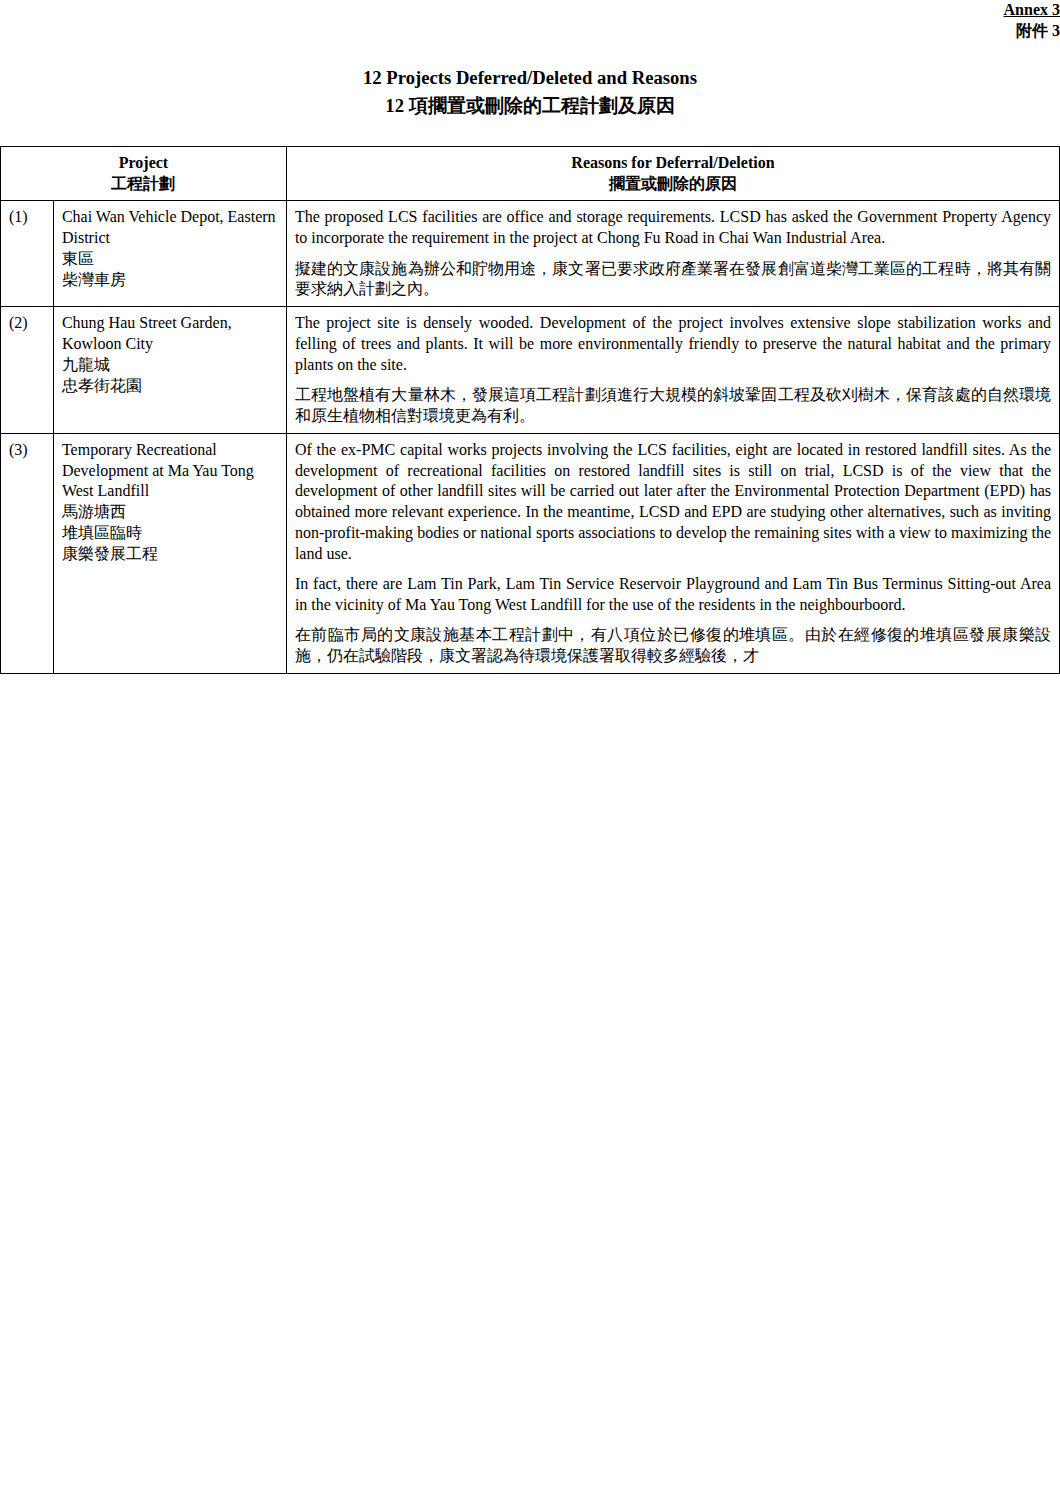Annex 3
附件 3
12 Projects Deferred/Deleted and Reasons
12 項擱置或刪除的工程計劃及原因
| Project 工程計劃 | Reasons for Deferral/Deletion 擱置或刪除的原因 |
| --- | --- |
| (1) | Chai Wan Vehicle Depot, Eastern District 東區 柴灣車房 | The proposed LCS facilities are office and storage requirements. LCSD has asked the Government Property Agency to incorporate the requirement in the project at Chong Fu Road in Chai Wan Industrial Area. 擬建的文康設施為辦公和貯物用途，康文署已要求政府產業署在發展創富道柴灣工業區的工程時，將其有關要求納入計劃之內。 |
| (2) | Chung Hau Street Garden, Kowloon City 九龍城 忠孝街花園 | The project site is densely wooded. Development of the project involves extensive slope stabilization works and felling of trees and plants. It will be more environmentally friendly to preserve the natural habitat and the primary plants on the site. 工程地盤植有大量林木，發展這項工程計劃須進行大規模的斜坡鞏固工程及砍刈樹木，保育該處的自然環境和原生植物相信對環境更為有利。 |
| (3) | Temporary Recreational Development at Ma Yau Tong West Landfill 馬游塘西 堆填區臨時 康樂發展工程 | Of the ex-PMC capital works projects involving the LCS facilities, eight are located in restored landfill sites. As the development of recreational facilities on restored landfill sites is still on trial, LCSD is of the view that the development of other landfill sites will be carried out later after the Environmental Protection Department (EPD) has obtained more relevant experience. In the meantime, LCSD and EPD are studying other alternatives, such as inviting non-profit-making bodies or national sports associations to develop the remaining sites with a view to maximizing the land use. In fact, there are Lam Tin Park, Lam Tin Service Reservoir Playground and Lam Tin Bus Terminus Sitting-out Area in the vicinity of Ma Yau Tong West Landfill for the use of the residents in the neighbourboord. 在前臨市局的文康設施基本工程計劃中，有八項位於已修復的堆填區。由於在經修復的堆填區發展康樂設施，仍在試驗階段，康文署認為待環境保護署取得較多經驗後，才 |